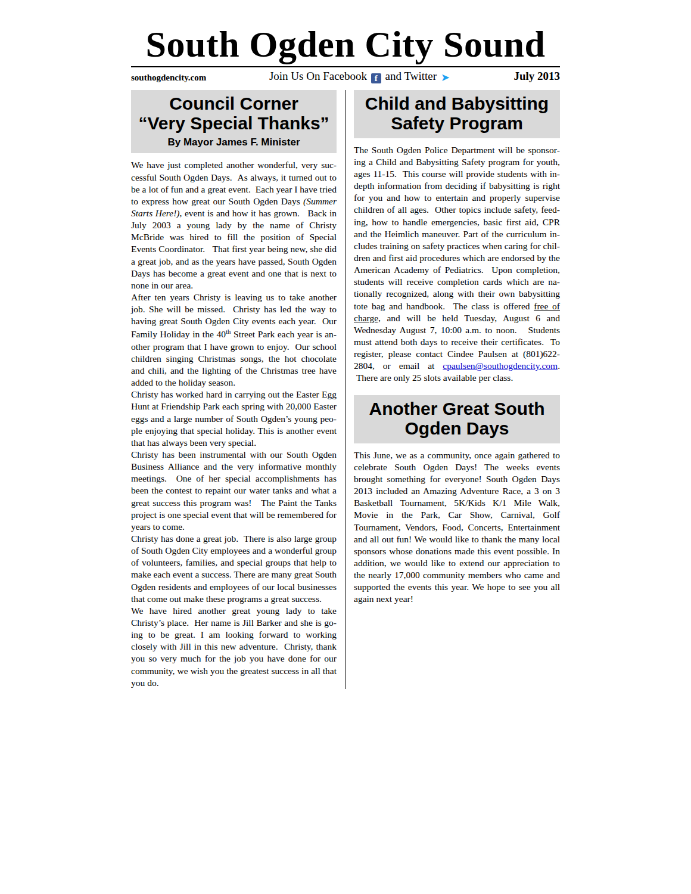South Ogden City Sound
southogdencity.com
Join Us On Facebook f and Twitter ➤
July 2013
Council Corner
“Very Special Thanks”
By Mayor James F. Minister
We have just completed another wonderful, very successful South Ogden Days. As always, it turned out to be a lot of fun and a great event. Each year I have tried to express how great our South Ogden Days (Summer Starts Here!), event is and how it has grown. Back in July 2003 a young lady by the name of Christy McBride was hired to fill the position of Special Events Coordinator. That first year being new, she did a great job, and as the years have passed, South Ogden Days has become a great event and one that is next to none in our area.
After ten years Christy is leaving us to take another job. She will be missed. Christy has led the way to having great South Ogden City events each year. Our Family Holiday in the 40th Street Park each year is another program that I have grown to enjoy. Our school children singing Christmas songs, the hot chocolate and chili, and the lighting of the Christmas tree have added to the holiday season.
Christy has worked hard in carrying out the Easter Egg Hunt at Friendship Park each spring with 20,000 Easter eggs and a large number of South Ogden’s young people enjoying that special holiday. This is another event that has always been very special.
Christy has been instrumental with our South Ogden Business Alliance and the very informative monthly meetings. One of her special accomplishments has been the contest to repaint our water tanks and what a great success this program was! The Paint the Tanks project is one special event that will be remembered for years to come.
Christy has done a great job. There is also large group of South Ogden City employees and a wonderful group of volunteers, families, and special groups that help to make each event a success. There are many great South Ogden residents and employees of our local businesses that come out make these programs a great success.
We have hired another great young lady to take Christy’s place. Her name is Jill Barker and she is going to be great. I am looking forward to working closely with Jill in this new adventure. Christy, thank you so very much for the job you have done for our community, we wish you the greatest success in all that you do.
Child and Babysitting Safety Program
The South Ogden Police Department will be sponsoring a Child and Babysitting Safety program for youth, ages 11-15. This course will provide students with in-depth information from deciding if babysitting is right for you and how to entertain and properly supervise children of all ages. Other topics include safety, feeding, how to handle emergencies, basic first aid, CPR and the Heimlich maneuver. Part of the curriculum includes training on safety practices when caring for children and first aid procedures which are endorsed by the American Academy of Pediatrics. Upon completion, students will receive completion cards which are nationally recognized, along with their own babysitting tote bag and handbook. The class is offered free of charge, and will be held Tuesday, August 6 and Wednesday August 7, 10:00 a.m. to noon. Students must attend both days to receive their certificates. To register, please contact Cindee Paulsen at (801)622-2804, or email at cpaulsen@southogdencity.com. There are only 25 slots available per class.
Another Great South Ogden Days
This June, we as a community, once again gathered to celebrate South Ogden Days! The weeks events brought something for everyone! South Ogden Days 2013 included an Amazing Adventure Race, a 3 on 3 Basketball Tournament, 5K/Kids K/1 Mile Walk, Movie in the Park, Car Show, Carnival, Golf Tournament, Vendors, Food, Concerts, Entertainment and all out fun! We would like to thank the many local sponsors whose donations made this event possible. In addition, we would like to extend our appreciation to the nearly 17,000 community members who came and supported the events this year. We hope to see you all again next year!